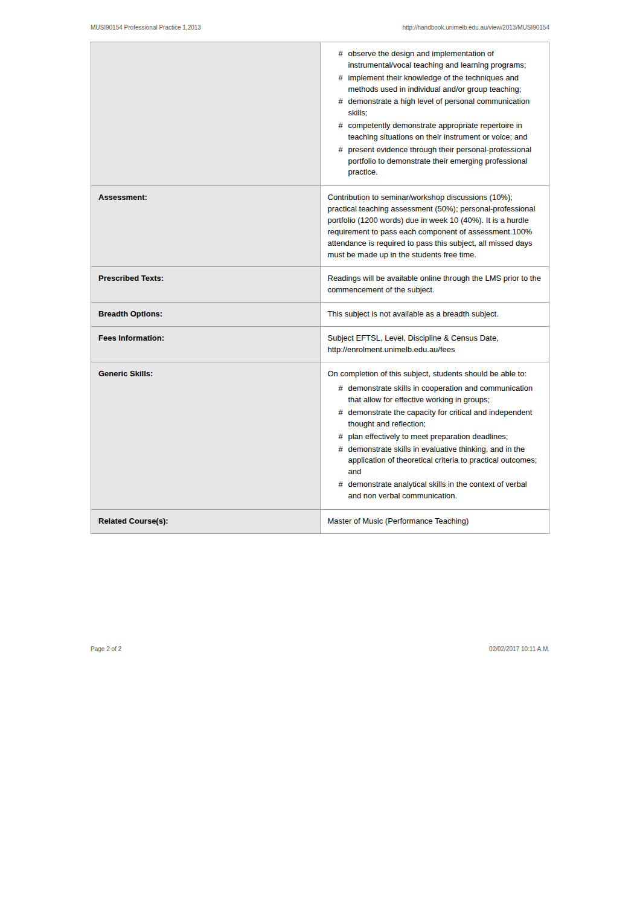MUSI90154 Professional Practice 1,2013
http://handbook.unimelb.edu.au/view/2013/MUSI90154
| | observe the design and implementation of instrumental/vocal teaching and learning programs; implement their knowledge of the techniques and methods used in individual and/or group teaching; demonstrate a high level of personal communication skills; competently demonstrate appropriate repertoire in teaching situations on their instrument or voice; and present evidence through their personal-professional portfolio to demonstrate their emerging professional practice. |
| Assessment: | Contribution to seminar/workshop discussions (10%); practical teaching assessment (50%); personal-professional portfolio (1200 words) due in week 10 (40%). It is a hurdle requirement to pass each component of assessment.100% attendance is required to pass this subject, all missed days must be made up in the students free time. |
| Prescribed Texts: | Readings will be available online through the LMS prior to the commencement of the subject. |
| Breadth Options: | This subject is not available as a breadth subject. |
| Fees Information: | Subject EFTSL, Level, Discipline & Census Date, http://enrolment.unimelb.edu.au/fees |
| Generic Skills: | On completion of this subject, students should be able to: demonstrate skills in cooperation and communication that allow for effective working in groups; demonstrate the capacity for critical and independent thought and reflection; plan effectively to meet preparation deadlines; demonstrate skills in evaluative thinking, and in the application of theoretical criteria to practical outcomes; and demonstrate analytical skills in the context of verbal and non verbal communication. |
| Related Course(s): | Master of Music (Performance Teaching) |
Page 2 of 2
02/02/2017 10:11 A.M.